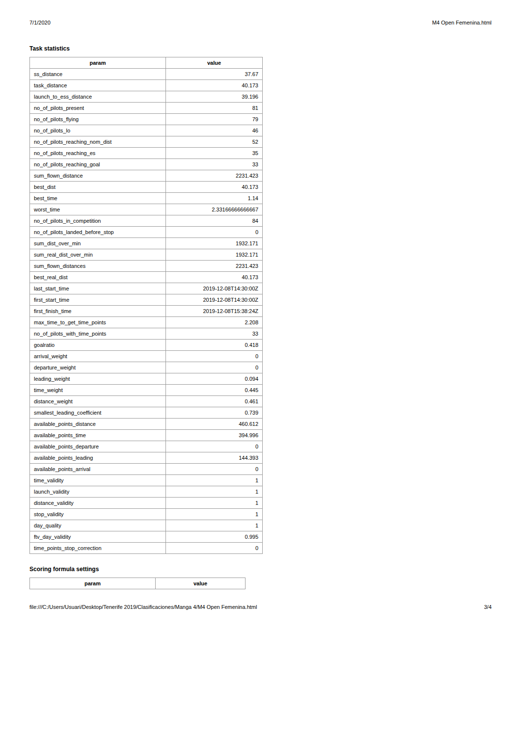7/1/2020 M4 Open Femenina.html
Task statistics
| param | value |
| --- | --- |
| ss_distance | 37.67 |
| task_distance | 40.173 |
| launch_to_ess_distance | 39.196 |
| no_of_pilots_present | 81 |
| no_of_pilots_flying | 79 |
| no_of_pilots_lo | 46 |
| no_of_pilots_reaching_nom_dist | 52 |
| no_of_pilots_reaching_es | 35 |
| no_of_pilots_reaching_goal | 33 |
| sum_flown_distance | 2231.423 |
| best_dist | 40.173 |
| best_time | 1.14 |
| worst_time | 2.33166666666667 |
| no_of_pilots_in_competition | 84 |
| no_of_pilots_landed_before_stop | 0 |
| sum_dist_over_min | 1932.171 |
| sum_real_dist_over_min | 1932.171 |
| sum_flown_distances | 2231.423 |
| best_real_dist | 40.173 |
| last_start_time | 2019-12-08T14:30:00Z |
| first_start_time | 2019-12-08T14:30:00Z |
| first_finish_time | 2019-12-08T15:38:24Z |
| max_time_to_get_time_points | 2.208 |
| no_of_pilots_with_time_points | 33 |
| goalratio | 0.418 |
| arrival_weight | 0 |
| departure_weight | 0 |
| leading_weight | 0.094 |
| time_weight | 0.445 |
| distance_weight | 0.461 |
| smallest_leading_coefficient | 0.739 |
| available_points_distance | 460.612 |
| available_points_time | 394.996 |
| available_points_departure | 0 |
| available_points_leading | 144.393 |
| available_points_arrival | 0 |
| time_validity | 1 |
| launch_validity | 1 |
| distance_validity | 1 |
| stop_validity | 1 |
| day_quality | 1 |
| ftv_day_validity | 0.995 |
| time_points_stop_correction | 0 |
Scoring formula settings
| param | value |
| --- | --- |
file:///C:/Users/Usuari/Desktop/Tenerife 2019/Clasificaciones/Manga 4/M4 Open Femenina.html 3/4